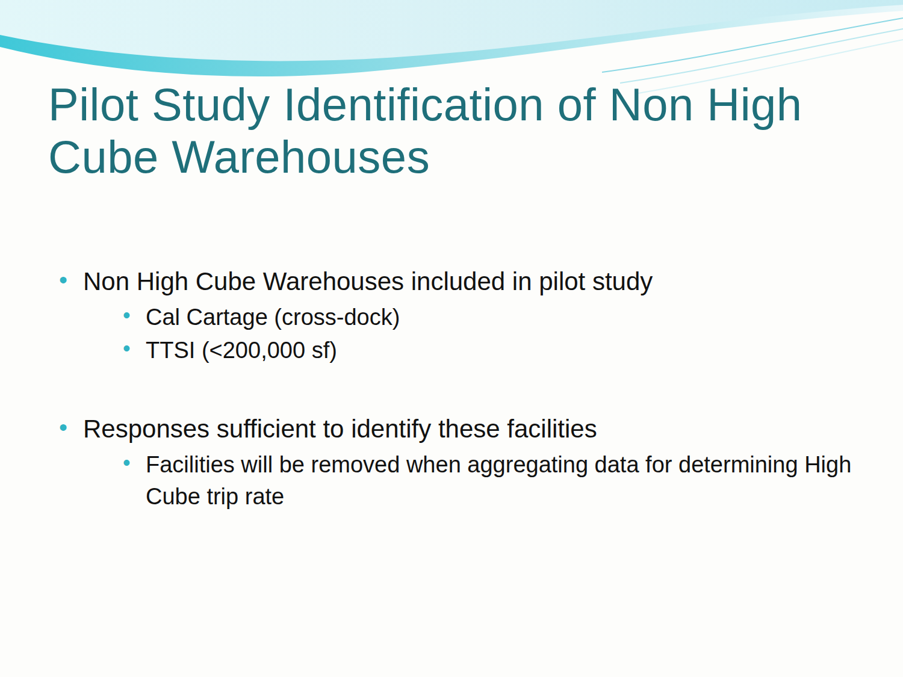Pilot Study Identification of Non High Cube Warehouses
Non High Cube Warehouses included in pilot study
Cal Cartage (cross-dock)
TTSI (<200,000 sf)
Responses sufficient to identify these facilities
Facilities will be removed when aggregating data for determining High Cube trip rate